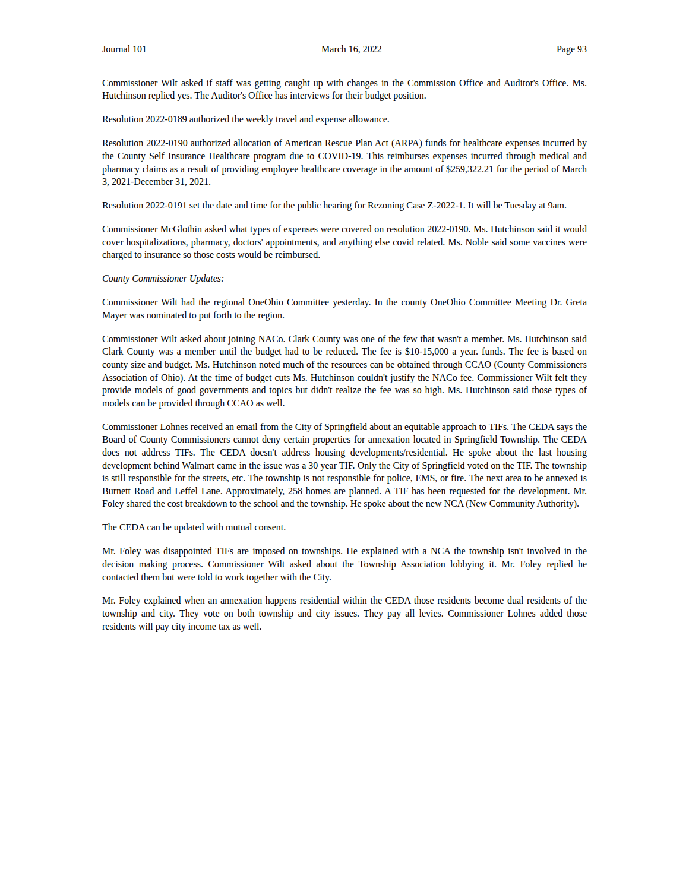Journal 101 March 16, 2022 Page 93
Commissioner Wilt asked if staff was getting caught up with changes in the Commission Office and Auditor's Office. Ms. Hutchinson replied yes. The Auditor's Office has interviews for their budget position.
Resolution 2022-0189 authorized the weekly travel and expense allowance.
Resolution 2022-0190 authorized allocation of American Rescue Plan Act (ARPA) funds for healthcare expenses incurred by the County Self Insurance Healthcare program due to COVID-19. This reimburses expenses incurred through medical and pharmacy claims as a result of providing employee healthcare coverage in the amount of $259,322.21 for the period of March 3, 2021-December 31, 2021.
Resolution 2022-0191 set the date and time for the public hearing for Rezoning Case Z-2022-1. It will be Tuesday at 9am.
Commissioner McGlothin asked what types of expenses were covered on resolution 2022-0190. Ms. Hutchinson said it would cover hospitalizations, pharmacy, doctors' appointments, and anything else covid related. Ms. Noble said some vaccines were charged to insurance so those costs would be reimbursed.
County Commissioner Updates:
Commissioner Wilt had the regional OneOhio Committee yesterday. In the county OneOhio Committee Meeting Dr. Greta Mayer was nominated to put forth to the region.
Commissioner Wilt asked about joining NACo. Clark County was one of the few that wasn't a member. Ms. Hutchinson said Clark County was a member until the budget had to be reduced. The fee is $10-15,000 a year. funds. The fee is based on county size and budget. Ms. Hutchinson noted much of the resources can be obtained through CCAO (County Commissioners Association of Ohio). At the time of budget cuts Ms. Hutchinson couldn't justify the NACo fee. Commissioner Wilt felt they provide models of good governments and topics but didn't realize the fee was so high. Ms. Hutchinson said those types of models can be provided through CCAO as well.
Commissioner Lohnes received an email from the City of Springfield about an equitable approach to TIFs. The CEDA says the Board of County Commissioners cannot deny certain properties for annexation located in Springfield Township. The CEDA does not address TIFs. The CEDA doesn't address housing developments/residential. He spoke about the last housing development behind Walmart came in the issue was a 30 year TIF. Only the City of Springfield voted on the TIF. The township is still responsible for the streets, etc. The township is not responsible for police, EMS, or fire. The next area to be annexed is Burnett Road and Leffel Lane. Approximately, 258 homes are planned. A TIF has been requested for the development. Mr. Foley shared the cost breakdown to the school and the township. He spoke about the new NCA (New Community Authority).
The CEDA can be updated with mutual consent.
Mr. Foley was disappointed TIFs are imposed on townships. He explained with a NCA the township isn't involved in the decision making process. Commissioner Wilt asked about the Township Association lobbying it. Mr. Foley replied he contacted them but were told to work together with the City.
Mr. Foley explained when an annexation happens residential within the CEDA those residents become dual residents of the township and city. They vote on both township and city issues. They pay all levies. Commissioner Lohnes added those residents will pay city income tax as well.